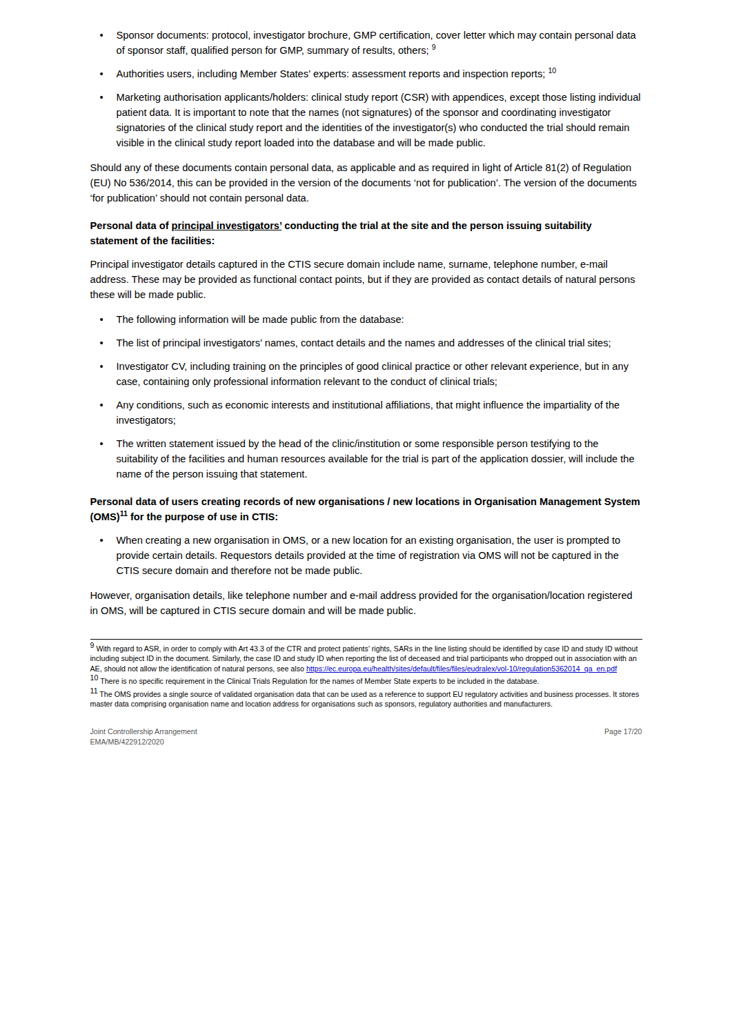Sponsor documents: protocol, investigator brochure, GMP certification, cover letter which may contain personal data of sponsor staff, qualified person for GMP, summary of results, others; 9
Authorities users, including Member States’ experts: assessment reports and inspection reports; 10
Marketing authorisation applicants/holders: clinical study report (CSR) with appendices, except those listing individual patient data. It is important to note that the names (not signatures) of the sponsor and coordinating investigator signatories of the clinical study report and the identities of the investigator(s) who conducted the trial should remain visible in the clinical study report loaded into the database and will be made public.
Should any of these documents contain personal data, as applicable and as required in light of Article 81(2) of Regulation (EU) No 536/2014, this can be provided in the version of the documents ‘not for publication’. The version of the documents ‘for publication’ should not contain personal data.
Personal data of principal investigators’ conducting the trial at the site and the person issuing suitability statement of the facilities:
Principal investigator details captured in the CTIS secure domain include name, surname, telephone number, e-mail address. These may be provided as functional contact points, but if they are provided as contact details of natural persons these will be made public.
The following information will be made public from the database:
The list of principal investigators’ names, contact details and the names and addresses of the clinical trial sites;
Investigator CV, including training on the principles of good clinical practice or other relevant experience, but in any case, containing only professional information relevant to the conduct of clinical trials;
Any conditions, such as economic interests and institutional affiliations, that might influence the impartiality of the investigators;
The written statement issued by the head of the clinic/institution or some responsible person testifying to the suitability of the facilities and human resources available for the trial is part of the application dossier, will include the name of the person issuing that statement.
Personal data of users creating records of new organisations / new locations in Organisation Management System (OMS)11 for the purpose of use in CTIS:
When creating a new organisation in OMS, or a new location for an existing organisation, the user is prompted to provide certain details. Requestors details provided at the time of registration via OMS will not be captured in the CTIS secure domain and therefore not be made public.
However, organisation details, like telephone number and e-mail address provided for the organisation/location registered in OMS, will be captured in CTIS secure domain and will be made public.
9 With regard to ASR, in order to comply with Art 43.3 of the CTR and protect patients’ rights, SARs in the line listing should be identified by case ID and study ID without including subject ID in the document. Similarly, the case ID and study ID when reporting the list of deceased and trial participants who dropped out in association with an AE, should not allow the identification of natural persons, see also https://ec.europa.eu/health/sites/default/files/files/eudralex/vol-10/regulation5362014_qa_en.pdf
10 There is no specific requirement in the Clinical Trials Regulation for the names of Member State experts to be included in the database.
11 The OMS provides a single source of validated organisation data that can be used as a reference to support EU regulatory activities and business processes. It stores master data comprising organisation name and location address for organisations such as sponsors, regulatory authorities and manufacturers.
Joint Controllership Arrangement
EMA/MB/422912/2020
Page 17/20